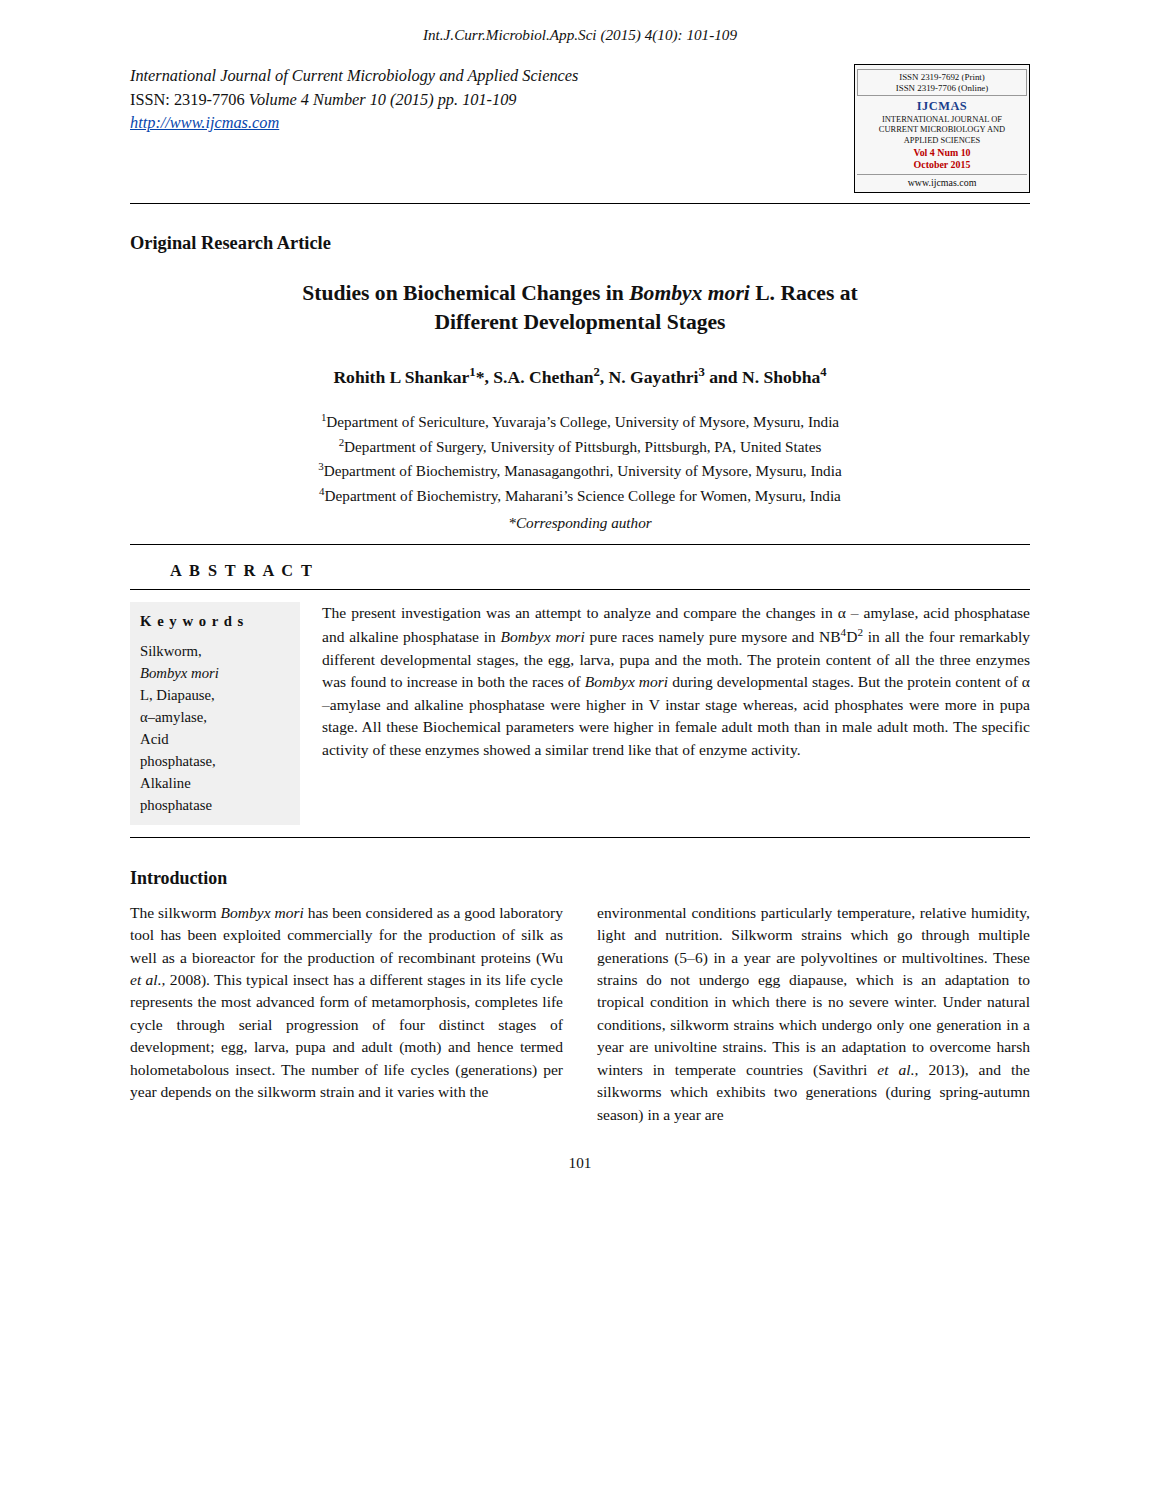Int.J.Curr.Microbiol.App.Sci (2015) 4(10): 101-109
International Journal of Current Microbiology and Applied Sciences
ISSN: 2319-7706 Volume 4 Number 10 (2015) pp. 101-109
http://www.ijcmas.com
ISSN 2319-7692 (Print)
ISSN 2319-7706 (Online)
IJCMAS
INTERNATIONAL JOURNAL OF
CURRENT MICROBIOLOGY AND
APPLIED SCIENCES
Vol 4 Num 10
October 2015
www.ijcmas.com
Original Research Article
Studies on Biochemical Changes in Bombyx mori L. Races at
Different Developmental Stages
Rohith L Shankar1*, S.A. Chethan2, N. Gayathri3 and N. Shobha4
1Department of Sericulture, Yuvaraja’s College, University of Mysore, Mysuru, India
2Department of Surgery, University of Pittsburgh, Pittsburgh, PA, United States
3Department of Biochemistry, Manasagangothri, University of Mysore, Mysuru, India
4Department of Biochemistry, Maharani’s Science College for Women, Mysuru, India
*Corresponding author
A B S T R A C T
K e y w o r d s
Silkworm,
Bombyx mori
L, Diapause,
α–amylase,
Acid
phosphatase,
Alkaline
phosphatase
The present investigation was an attempt to analyze and compare the changes in α – amylase, acid phosphatase and alkaline phosphatase in Bombyx mori pure races namely pure mysore and NB4D2 in all the four remarkably different developmental stages, the egg, larva, pupa and the moth. The protein content of all the three enzymes was found to increase in both the races of Bombyx mori during developmental stages. But the protein content of α –amylase and alkaline phosphatase were higher in V instar stage whereas, acid phosphates were more in pupa stage. All these Biochemical parameters were higher in female adult moth than in male adult moth. The specific activity of these enzymes showed a similar trend like that of enzyme activity.
Introduction
The silkworm Bombyx mori has been considered as a good laboratory tool has been exploited commercially for the production of silk as well as a bioreactor for the production of recombinant proteins (Wu et al., 2008). This typical insect has a different stages in its life cycle represents the most advanced form of metamorphosis, completes life cycle through serial progression of four distinct stages of development; egg, larva, pupa and adult (moth) and hence termed holometabolous insect. The number of life cycles (generations) per year depends on the silkworm strain and it varies with the
environmental conditions particularly temperature, relative humidity, light and nutrition. Silkworm strains which go through multiple generations (5–6) in a year are polyvoltines or multivoltines. These strains do not undergo egg diapause, which is an adaptation to tropical condition in which there is no severe winter. Under natural conditions, silkworm strains which undergo only one generation in a year are univoltine strains. This is an adaptation to overcome harsh winters in temperate countries (Savithri et al., 2013), and the silkworms which exhibits two generations (during spring-autumn season) in a year are
101